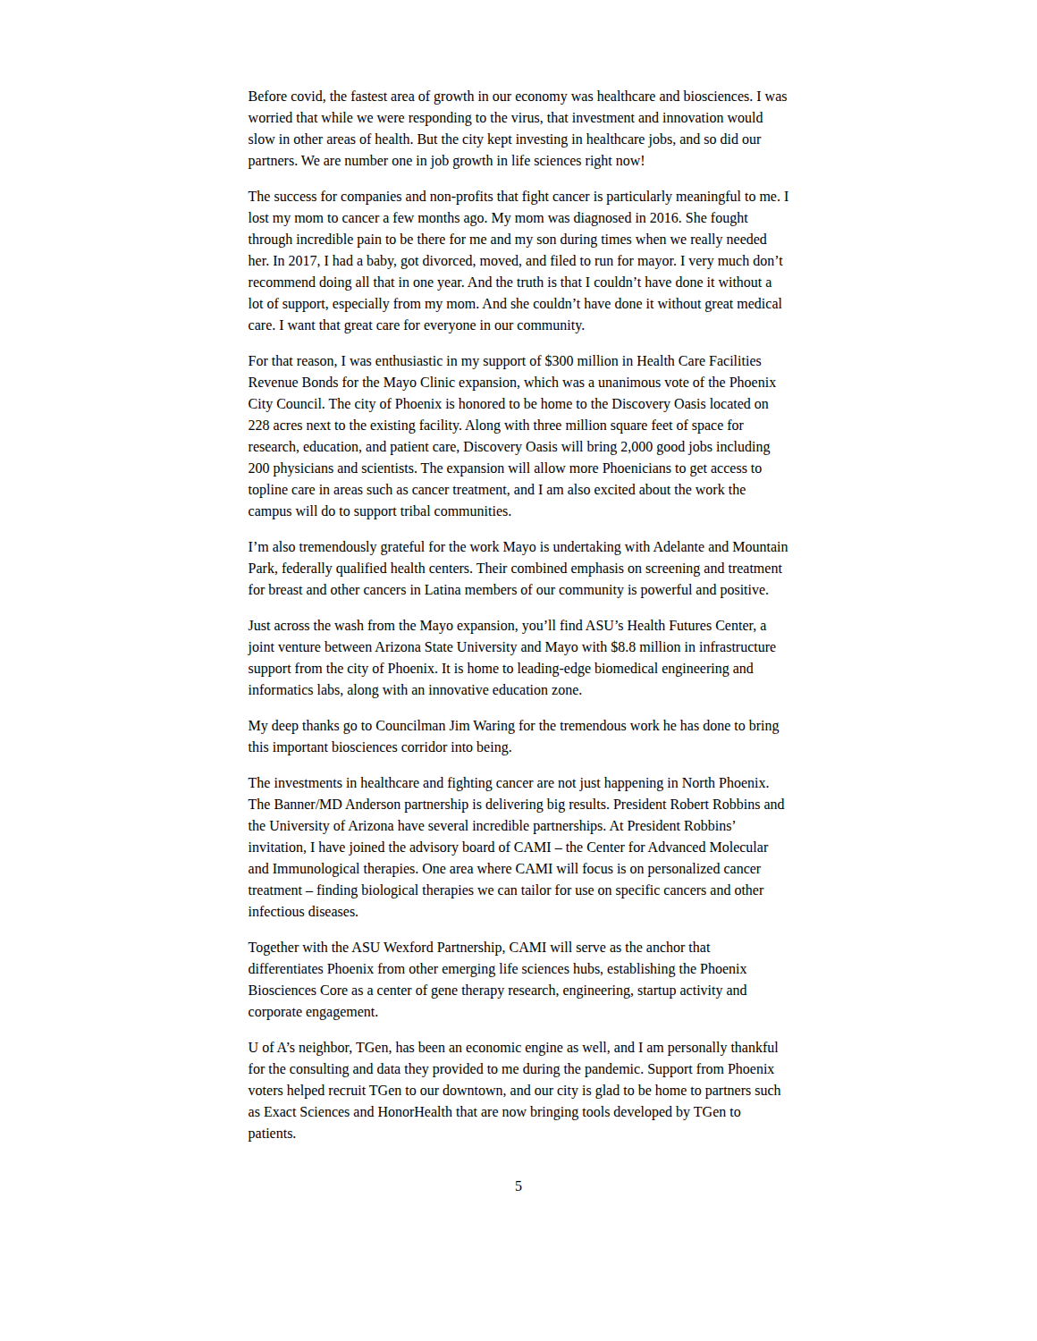Before covid, the fastest area of growth in our economy was healthcare and biosciences. I was worried that while we were responding to the virus, that investment and innovation would slow in other areas of health. But the city kept investing in healthcare jobs, and so did our partners. We are number one in job growth in life sciences right now!
The success for companies and non-profits that fight cancer is particularly meaningful to me. I lost my mom to cancer a few months ago. My mom was diagnosed in 2016. She fought through incredible pain to be there for me and my son during times when we really needed her. In 2017, I had a baby, got divorced, moved, and filed to run for mayor. I very much don’t recommend doing all that in one year. And the truth is that I couldn’t have done it without a lot of support, especially from my mom. And she couldn’t have done it without great medical care. I want that great care for everyone in our community.
For that reason, I was enthusiastic in my support of $300 million in Health Care Facilities Revenue Bonds for the Mayo Clinic expansion, which was a unanimous vote of the Phoenix City Council. The city of Phoenix is honored to be home to the Discovery Oasis located on 228 acres next to the existing facility. Along with three million square feet of space for research, education, and patient care, Discovery Oasis will bring 2,000 good jobs including 200 physicians and scientists. The expansion will allow more Phoenicians to get access to topline care in areas such as cancer treatment, and I am also excited about the work the campus will do to support tribal communities.
I’m also tremendously grateful for the work Mayo is undertaking with Adelante and Mountain Park, federally qualified health centers. Their combined emphasis on screening and treatment for breast and other cancers in Latina members of our community is powerful and positive.
Just across the wash from the Mayo expansion, you’ll find ASU’s Health Futures Center, a joint venture between Arizona State University and Mayo with $8.8 million in infrastructure support from the city of Phoenix. It is home to leading-edge biomedical engineering and informatics labs, along with an innovative education zone.
My deep thanks go to Councilman Jim Waring for the tremendous work he has done to bring this important biosciences corridor into being.
The investments in healthcare and fighting cancer are not just happening in North Phoenix. The Banner/MD Anderson partnership is delivering big results. President Robert Robbins and the University of Arizona have several incredible partnerships. At President Robbins’ invitation, I have joined the advisory board of CAMI – the Center for Advanced Molecular and Immunological therapies. One area where CAMI will focus is on personalized cancer treatment – finding biological therapies we can tailor for use on specific cancers and other infectious diseases.
Together with the ASU Wexford Partnership, CAMI will serve as the anchor that differentiates Phoenix from other emerging life sciences hubs, establishing the Phoenix Biosciences Core as a center of gene therapy research, engineering, startup activity and corporate engagement.
U of A’s neighbor, TGen, has been an economic engine as well, and I am personally thankful for the consulting and data they provided to me during the pandemic. Support from Phoenix voters helped recruit TGen to our downtown, and our city is glad to be home to partners such as Exact Sciences and HonorHealth that are now bringing tools developed by TGen to patients.
5